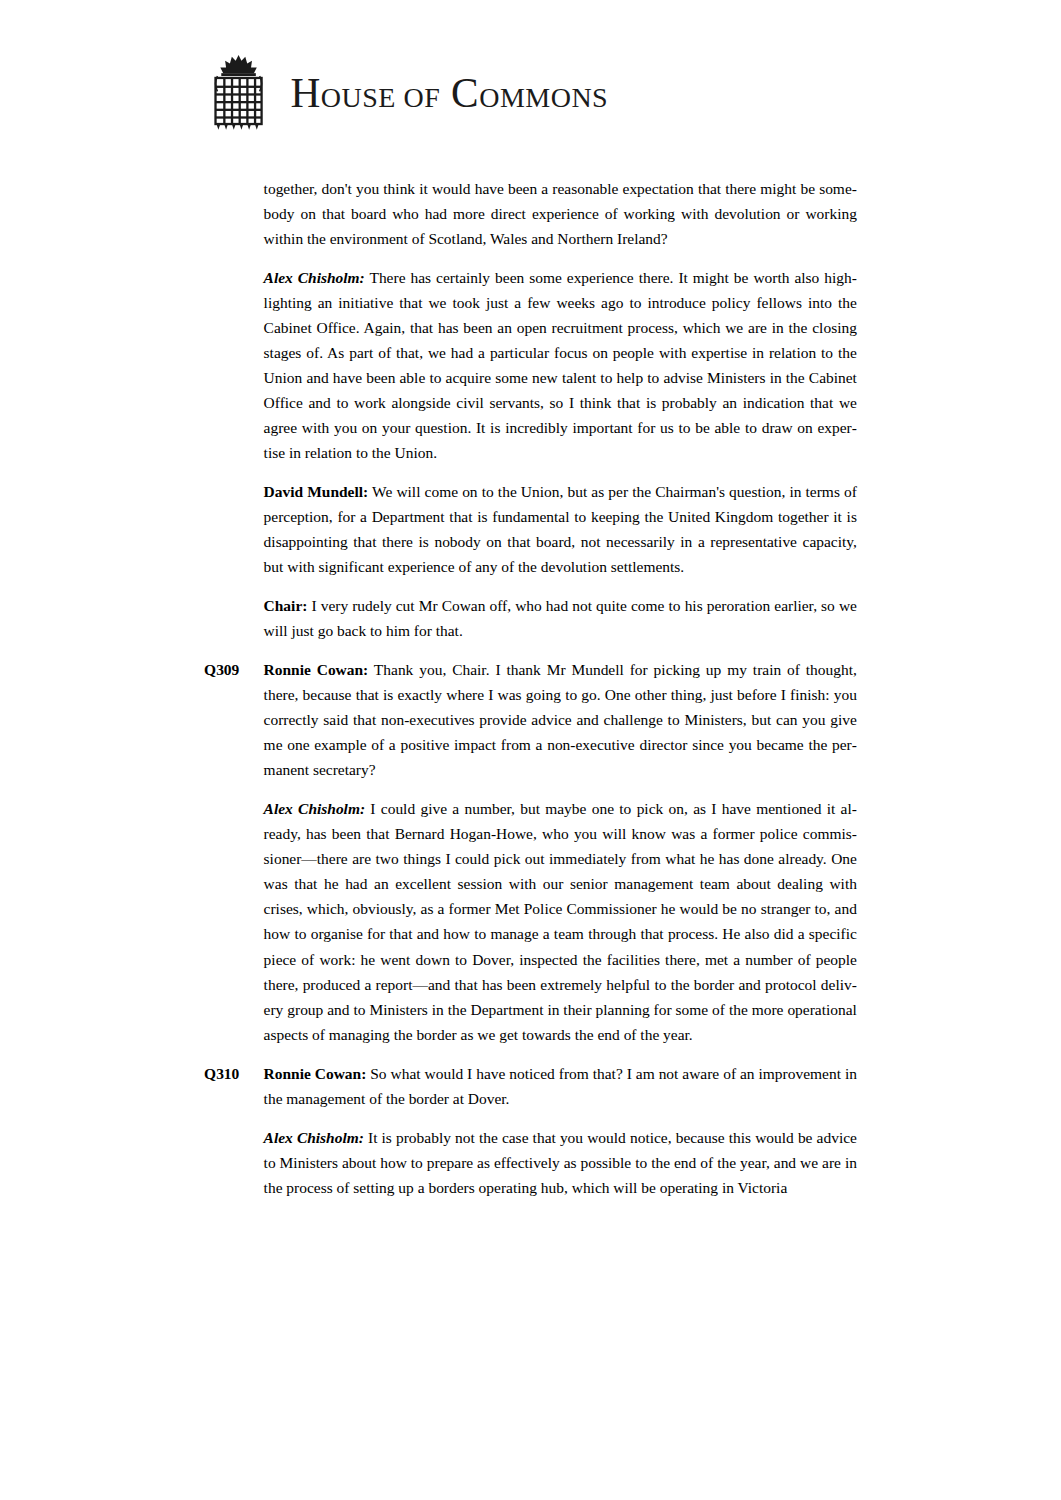HOUSE OF COMMONS
together, don't you think it would have been a reasonable expectation that there might be somebody on that board who had more direct experience of working with devolution or working within the environment of Scotland, Wales and Northern Ireland?
Alex Chisholm: There has certainly been some experience there. It might be worth also highlighting an initiative that we took just a few weeks ago to introduce policy fellows into the Cabinet Office. Again, that has been an open recruitment process, which we are in the closing stages of. As part of that, we had a particular focus on people with expertise in relation to the Union and have been able to acquire some new talent to help to advise Ministers in the Cabinet Office and to work alongside civil servants, so I think that is probably an indication that we agree with you on your question. It is incredibly important for us to be able to draw on expertise in relation to the Union.
David Mundell: We will come on to the Union, but as per the Chairman's question, in terms of perception, for a Department that is fundamental to keeping the United Kingdom together it is disappointing that there is nobody on that board, not necessarily in a representative capacity, but with significant experience of any of the devolution settlements.
Chair: I very rudely cut Mr Cowan off, who had not quite come to his peroration earlier, so we will just go back to him for that.
Q309
Ronnie Cowan: Thank you, Chair. I thank Mr Mundell for picking up my train of thought, there, because that is exactly where I was going to go. One other thing, just before I finish: you correctly said that non-executives provide advice and challenge to Ministers, but can you give me one example of a positive impact from a non-executive director since you became the permanent secretary?
Alex Chisholm: I could give a number, but maybe one to pick on, as I have mentioned it already, has been that Bernard Hogan-Howe, who you will know was a former police commissioner—there are two things I could pick out immediately from what he has done already. One was that he had an excellent session with our senior management team about dealing with crises, which, obviously, as a former Met Police Commissioner he would be no stranger to, and how to organise for that and how to manage a team through that process. He also did a specific piece of work: he went down to Dover, inspected the facilities there, met a number of people there, produced a report—and that has been extremely helpful to the border and protocol delivery group and to Ministers in the Department in their planning for some of the more operational aspects of managing the border as we get towards the end of the year.
Q310
Ronnie Cowan: So what would I have noticed from that? I am not aware of an improvement in the management of the border at Dover.
Alex Chisholm: It is probably not the case that you would notice, because this would be advice to Ministers about how to prepare as effectively as possible to the end of the year, and we are in the process of setting up a borders operating hub, which will be operating in Victoria